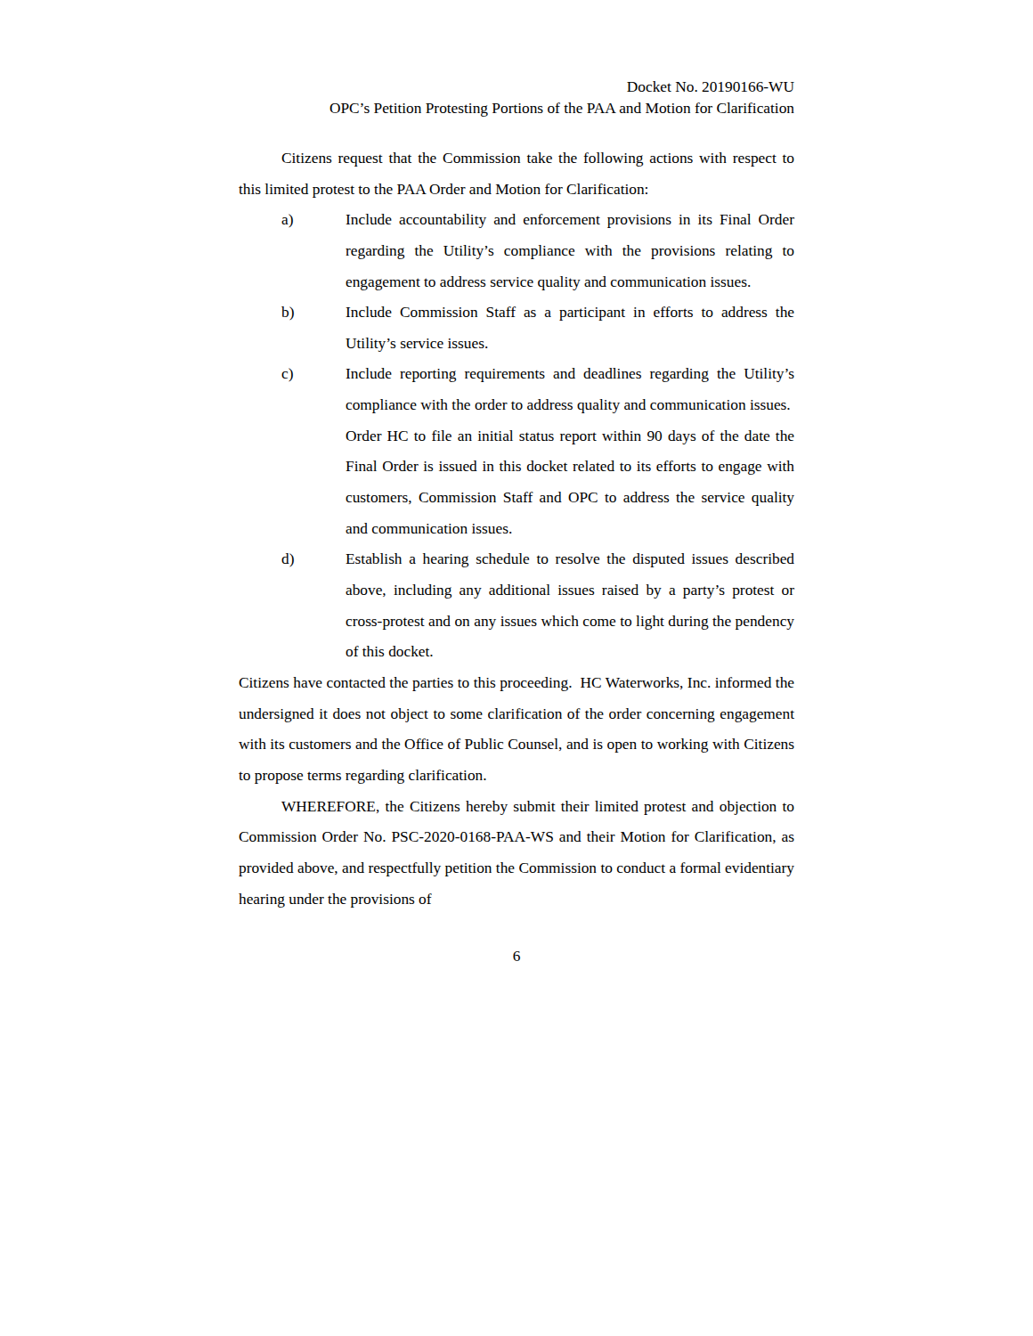Docket No. 20190166-WU OPC’s Petition Protesting Portions of the PAA and Motion for Clarification
Citizens request that the Commission take the following actions with respect to this limited protest to the PAA Order and Motion for Clarification:
a) Include accountability and enforcement provisions in its Final Order regarding the Utility’s compliance with the provisions relating to engagement to address service quality and communication issues.
b) Include Commission Staff as a participant in efforts to address the Utility’s service issues.
c) Include reporting requirements and deadlines regarding the Utility’s compliance with the order to address quality and communication issues. Order HC to file an initial status report within 90 days of the date the Final Order is issued in this docket related to its efforts to engage with customers, Commission Staff and OPC to address the service quality and communication issues.
d) Establish a hearing schedule to resolve the disputed issues described above, including any additional issues raised by a party’s protest or cross-protest and on any issues which come to light during the pendency of this docket.
Citizens have contacted the parties to this proceeding. HC Waterworks, Inc. informed the undersigned it does not object to some clarification of the order concerning engagement with its customers and the Office of Public Counsel, and is open to working with Citizens to propose terms regarding clarification.
WHEREFORE, the Citizens hereby submit their limited protest and objection to Commission Order No. PSC-2020-0168-PAA-WS and their Motion for Clarification, as provided above, and respectfully petition the Commission to conduct a formal evidentiary hearing under the provisions of
6